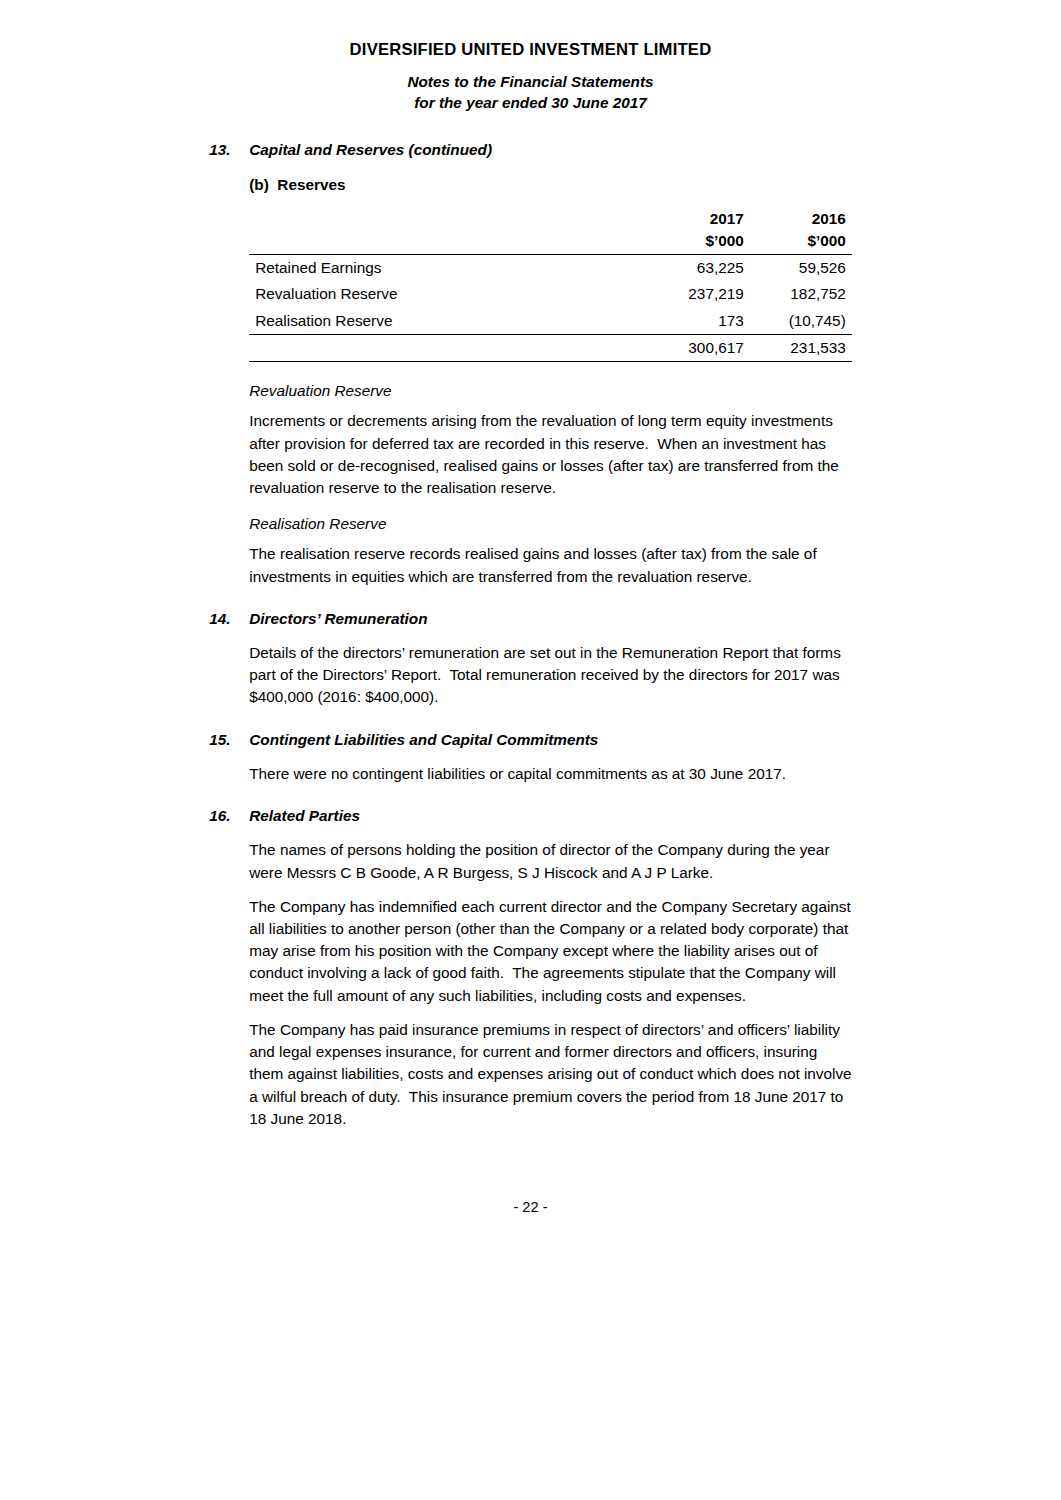DIVERSIFIED UNITED INVESTMENT LIMITED
Notes to the Financial Statements
for the year ended 30 June 2017
13. Capital and Reserves (continued)
(b) Reserves
| | 2017 $’000 | 2016 $’000 |
| --- | --- | --- |
| Retained Earnings | 63,225 | 59,526 |
| Revaluation Reserve | 237,219 | 182,752 |
| Realisation Reserve | 173 | (10,745) |
| | 300,617 | 231,533 |
Revaluation Reserve
Increments or decrements arising from the revaluation of long term equity investments after provision for deferred tax are recorded in this reserve. When an investment has been sold or de-recognised, realised gains or losses (after tax) are transferred from the revaluation reserve to the realisation reserve.
Realisation Reserve
The realisation reserve records realised gains and losses (after tax) from the sale of investments in equities which are transferred from the revaluation reserve.
14. Directors’ Remuneration
Details of the directors’ remuneration are set out in the Remuneration Report that forms part of the Directors’ Report. Total remuneration received by the directors for 2017 was $400,000 (2016: $400,000).
15. Contingent Liabilities and Capital Commitments
There were no contingent liabilities or capital commitments as at 30 June 2017.
16. Related Parties
The names of persons holding the position of director of the Company during the year were Messrs C B Goode, A R Burgess, S J Hiscock and A J P Larke.
The Company has indemnified each current director and the Company Secretary against all liabilities to another person (other than the Company or a related body corporate) that may arise from his position with the Company except where the liability arises out of conduct involving a lack of good faith. The agreements stipulate that the Company will meet the full amount of any such liabilities, including costs and expenses.
The Company has paid insurance premiums in respect of directors’ and officers’ liability and legal expenses insurance, for current and former directors and officers, insuring them against liabilities, costs and expenses arising out of conduct which does not involve a wilful breach of duty. This insurance premium covers the period from 18 June 2017 to 18 June 2018.
- 22 -